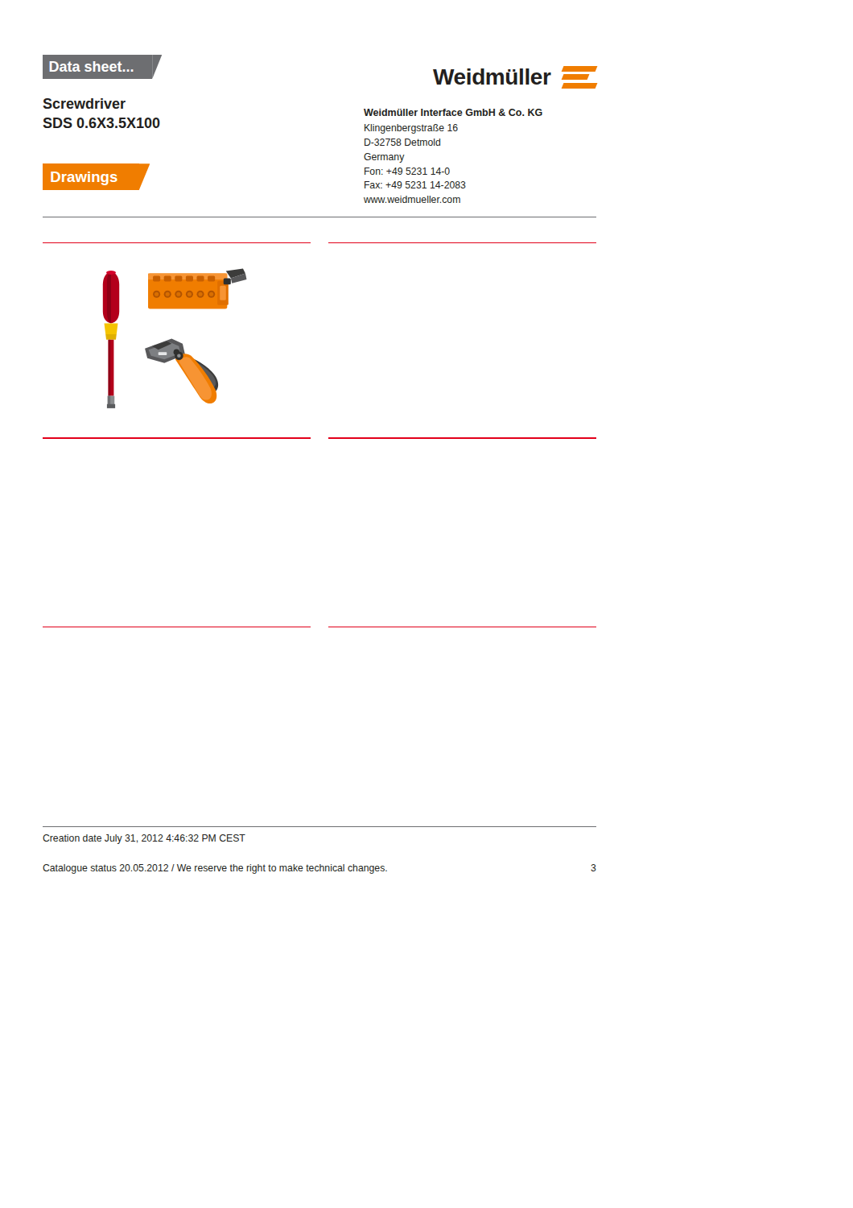Data sheet...
Screwdriver
SDS 0.6X3.5X100
Drawings
Weidmüller
Weidmüller Interface GmbH & Co. KG
Klingenbergstraße 16
D-32758 Detmold
Germany
Fon: +49 5231 14-0
Fax: +49 5231 14-2083
www.weidmueller.com
Creation date July 31, 2012 4:46:32 PM CEST
Catalogue status 20.05.2012 / We reserve the right to make technical changes. 3